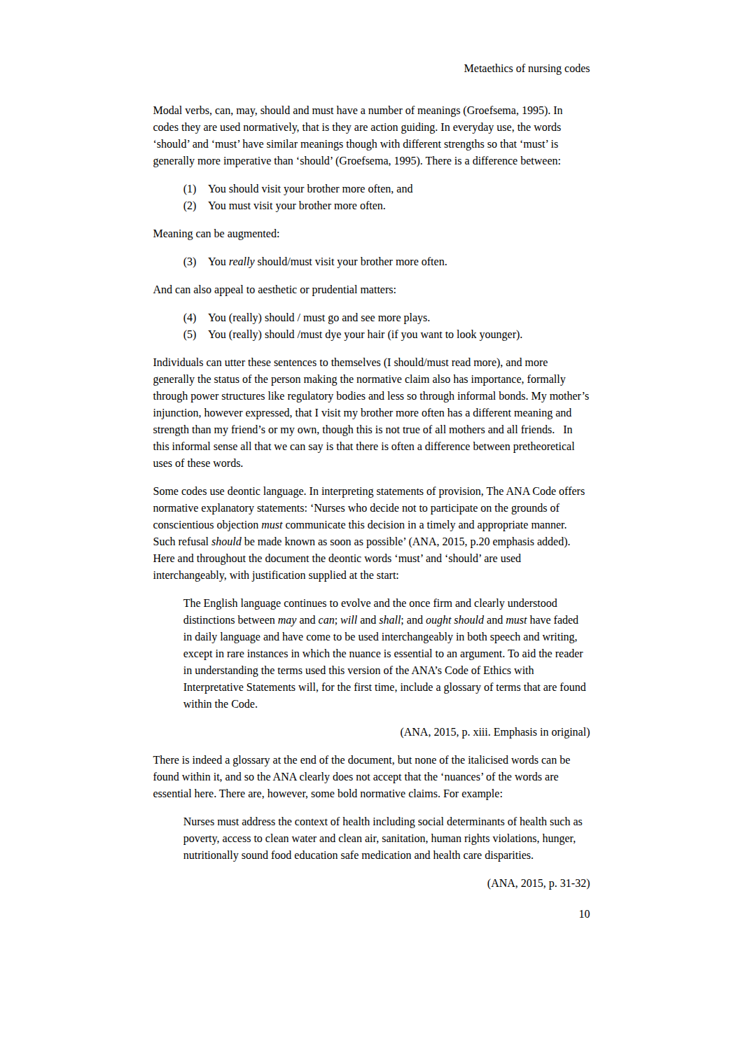Metaethics of nursing codes
Modal verbs, can, may, should and must have a number of meanings (Groefsema, 1995). In codes they are used normatively, that is they are action guiding. In everyday use, the words ‘should’ and ‘must’ have similar meanings though with different strengths so that ‘must’ is generally more imperative than ‘should’ (Groefsema, 1995). There is a difference between:
(1) You should visit your brother more often, and (2) You must visit your brother more often.
Meaning can be augmented:
(3) You really should/must visit your brother more often.
And can also appeal to aesthetic or prudential matters:
(4) You (really) should / must go and see more plays. (5) You (really) should /must dye your hair (if you want to look younger).
Individuals can utter these sentences to themselves (I should/must read more), and more generally the status of the person making the normative claim also has importance, formally through power structures like regulatory bodies and less so through informal bonds. My mother’s injunction, however expressed, that I visit my brother more often has a different meaning and strength than my friend’s or my own, though this is not true of all mothers and all friends. In this informal sense all that we can say is that there is often a difference between pretheoretical uses of these words.
Some codes use deontic language. In interpreting statements of provision, The ANA Code offers normative explanatory statements: ‘Nurses who decide not to participate on the grounds of conscientious objection must communicate this decision in a timely and appropriate manner. Such refusal should be made known as soon as possible’ (ANA, 2015, p.20 emphasis added). Here and throughout the document the deontic words ‘must’ and ‘should’ are used interchangeably, with justification supplied at the start:
The English language continues to evolve and the once firm and clearly understood distinctions between may and can; will and shall; and ought should and must have faded in daily language and have come to be used interchangeably in both speech and writing, except in rare instances in which the nuance is essential to an argument. To aid the reader in understanding the terms used this version of the ANA’s Code of Ethics with Interpretative Statements will, for the first time, include a glossary of terms that are found within the Code.
(ANA, 2015, p. xiii. Emphasis in original)
There is indeed a glossary at the end of the document, but none of the italicised words can be found within it, and so the ANA clearly does not accept that the ‘nuances’ of the words are essential here. There are, however, some bold normative claims. For example:
Nurses must address the context of health including social determinants of health such as poverty, access to clean water and clean air, sanitation, human rights violations, hunger, nutritionally sound food education safe medication and health care disparities.
(ANA, 2015, p. 31-32)
10